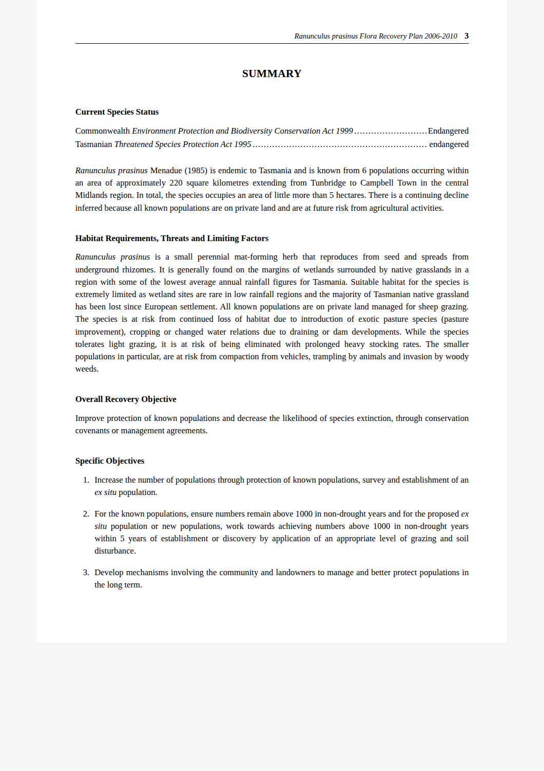Ranunculus prasinus Flora Recovery Plan 2006-20103
SUMMARY
Current Species Status
Commonwealth Environment Protection and Biodiversity Conservation Act 1999 .................................................................................................................................................. Endangered
Tasmanian Threatened Species Protection Act 1995 .................................................................................................................................................. endangered
Ranunculus prasinus Menadue (1985) is endemic to Tasmania and is known from 6 populations occurring within an area of approximately 220 square kilometres extending from Tunbridge to Campbell Town in the central Midlands region. In total, the species occupies an area of little more than 5 hectares. There is a continuing decline inferred because all known populations are on private land and are at future risk from agricultural activities.
Habitat Requirements, Threats and Limiting Factors
Ranunculus prasinus is a small perennial mat-forming herb that reproduces from seed and spreads from underground rhizomes. It is generally found on the margins of wetlands surrounded by native grasslands in a region with some of the lowest average annual rainfall figures for Tasmania. Suitable habitat for the species is extremely limited as wetland sites are rare in low rainfall regions and the majority of Tasmanian native grassland has been lost since European settlement. All known populations are on private land managed for sheep grazing. The species is at risk from continued loss of habitat due to introduction of exotic pasture species (pasture improvement), cropping or changed water relations due to draining or dam developments. While the species tolerates light grazing, it is at risk of being eliminated with prolonged heavy stocking rates. The smaller populations in particular, are at risk from compaction from vehicles, trampling by animals and invasion by woody weeds.
Overall Recovery Objective
Improve protection of known populations and decrease the likelihood of species extinction, through conservation covenants or management agreements.
Specific Objectives
Increase the number of populations through protection of known populations, survey and establishment of an ex situ population.
For the known populations, ensure numbers remain above 1000 in non-drought years and for the proposed ex situ population or new populations, work towards achieving numbers above 1000 in non-drought years within 5 years of establishment or discovery by application of an appropriate level of grazing and soil disturbance.
Develop mechanisms involving the community and landowners to manage and better protect populations in the long term.